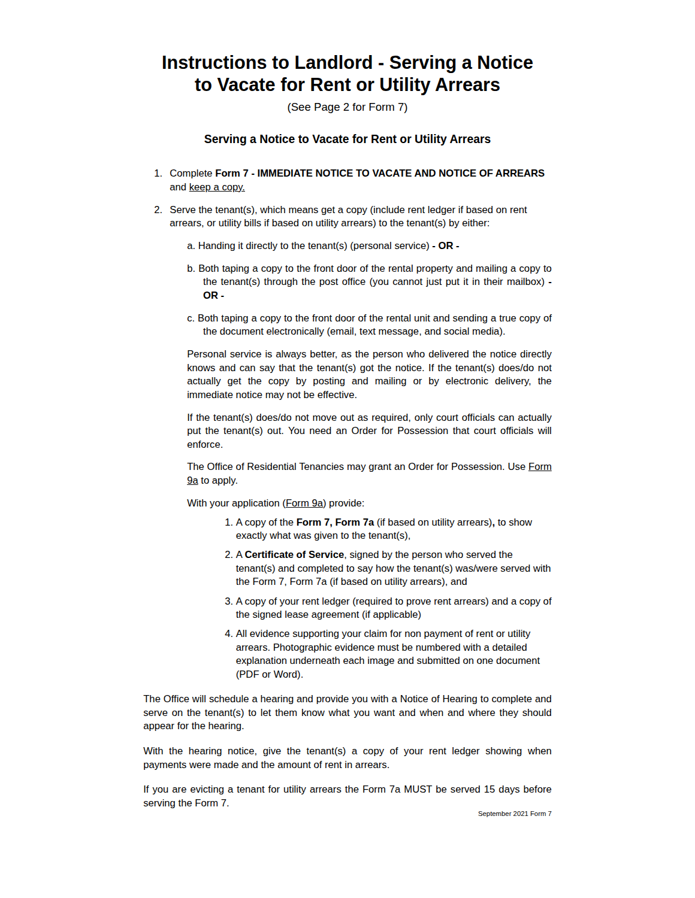Instructions to Landlord - Serving a Notice
to Vacate for Rent or Utility Arrears
(See Page 2 for Form 7)
Serving a Notice to Vacate for Rent or Utility Arrears
Complete Form 7 - IMMEDIATE NOTICE TO VACATE AND NOTICE OF ARREARS and keep a copy.
Serve the tenant(s), which means get a copy (include rent ledger if based on rent arrears, or utility bills if based on utility arrears) to the tenant(s) by either:
a. Handing it directly to the tenant(s) (personal service) - OR -
b. Both taping a copy to the front door of the rental property and mailing a copy to the tenant(s) through the post office (you cannot just put it in their mailbox) - OR -
c. Both taping a copy to the front door of the rental unit and sending a true copy of the document electronically (email, text message, and social media).
Personal service is always better, as the person who delivered the notice directly knows and can say that the tenant(s) got the notice. If the tenant(s) does/do not actually get the copy by posting and mailing or by electronic delivery, the immediate notice may not be effective.
If the tenant(s) does/do not move out as required, only court officials can actually put the tenant(s) out. You need an Order for Possession that court officials will enforce.
The Office of Residential Tenancies may grant an Order for Possession. Use Form 9a to apply.
With your application (Form 9a) provide:
A copy of the Form 7, Form 7a (if based on utility arrears), to show exactly what was given to the tenant(s),
A Certificate of Service, signed by the person who served the tenant(s) and completed to say how the tenant(s) was/were served with the Form 7, Form 7a (if based on utility arrears), and
A copy of your rent ledger (required to prove rent arrears) and a copy of the signed lease agreement (if applicable)
All evidence supporting your claim for non payment of rent or utility arrears. Photographic evidence must be numbered with a detailed explanation underneath each image and submitted on one document (PDF or Word).
The Office will schedule a hearing and provide you with a Notice of Hearing to complete and serve on the tenant(s) to let them know what you want and when and where they should appear for the hearing.
With the hearing notice, give the tenant(s) a copy of your rent ledger showing when payments were made and the amount of rent in arrears.
If you are evicting a tenant for utility arrears the Form 7a MUST be served 15 days before serving the Form 7.
September 2021 Form 7